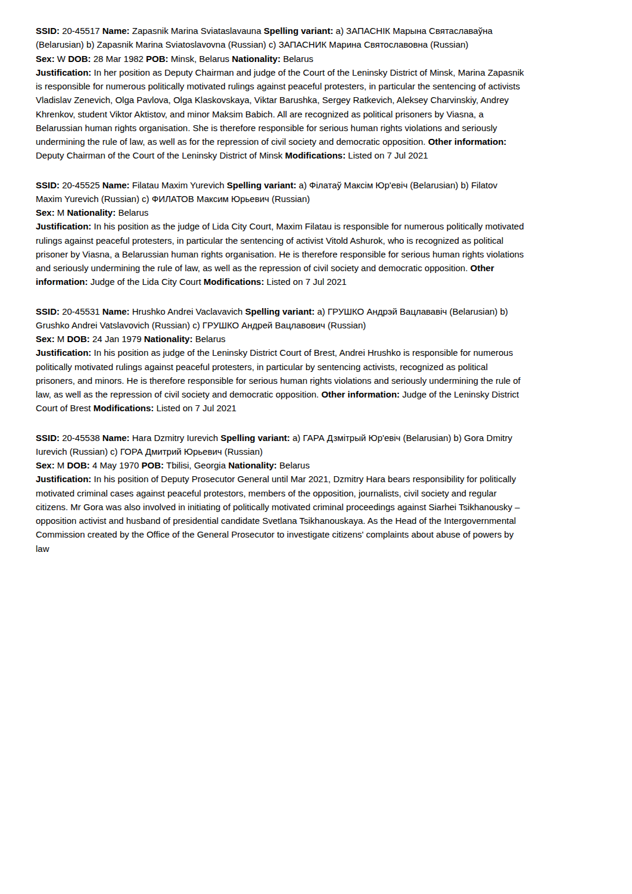SSID: 20-45517 Name: Zapasnik Marina Sviataslavauna Spelling variant: a) ЗАПАСНІК Марына Святаславаўна (Belarusian) b) Zapasnik Marina Sviatoslavovna (Russian) c) ЗАПАСНИК Марина Святославовна (Russian)
Sex: W DOB: 28 Mar 1982 POB: Minsk, Belarus Nationality: Belarus
Justification: In her position as Deputy Chairman and judge of the Court of the Leninsky District of Minsk, Marina Zapasnik is responsible for numerous politically motivated rulings against peaceful protesters, in particular the sentencing of activists Vladislav Zenevich, Olga Pavlova, Olga Klaskovskaya, Viktar Barushka, Sergey Ratkevich, Aleksey Charvinskiy, Andrey Khrenkov, student Viktor Aktistov, and minor Maksim Babich. All are recognized as political prisoners by Viasna, a Belarussian human rights organisation. She is therefore responsible for serious human rights violations and seriously undermining the rule of law, as well as for the repression of civil society and democratic opposition. Other information: Deputy Chairman of the Court of the Leninsky District of Minsk Modifications: Listed on 7 Jul 2021
SSID: 20-45525 Name: Filatau Maxim Yurevich Spelling variant: a) Філатаў Максім Юр'евіч (Belarusian) b) Filatov Maxim Yurevich (Russian) c) ФИЛАТОВ Максим Юрьевич (Russian)
Sex: M Nationality: Belarus
Justification: In his position as the judge of Lida City Court, Maxim Filatau is responsible for numerous politically motivated rulings against peaceful protesters, in particular the sentencing of activist Vitold Ashurok, who is recognized as political prisoner by Viasna, a Belarussian human rights organisation. He is therefore responsible for serious human rights violations and seriously undermining the rule of law, as well as the repression of civil society and democratic opposition. Other information: Judge of the Lida City Court Modifications: Listed on 7 Jul 2021
SSID: 20-45531 Name: Hrushko Andrei Vaclavavich Spelling variant: a) ГРУШКО Андрэй Вацлававіч (Belarusian) b) Grushko Andrei Vatslavovich (Russian) c) ГРУШКО Андрей Вацлавович (Russian)
Sex: M DOB: 24 Jan 1979 Nationality: Belarus
Justification: In his position as judge of the Leninsky District Court of Brest, Andrei Hrushko is responsible for numerous politically motivated rulings against peaceful protesters, in particular by sentencing activists, recognized as political prisoners, and minors. He is therefore responsible for serious human rights violations and seriously undermining the rule of law, as well as the repression of civil society and democratic opposition. Other information: Judge of the Leninsky District Court of Brest Modifications: Listed on 7 Jul 2021
SSID: 20-45538 Name: Hara Dzmitry Iurevich Spelling variant: a) ГАРА Дзмітрый Юр'евіч (Belarusian) b) Gora Dmitry Iurevich (Russian) c) ГОРА Дмитрий Юрьевич (Russian)
Sex: M DOB: 4 May 1970 POB: Tbilisi, Georgia Nationality: Belarus
Justification: In his position of Deputy Prosecutor General until Mar 2021, Dzmitry Hara bears responsibility for politically motivated criminal cases against peaceful protestors, members of the opposition, journalists, civil society and regular citizens. Mr Gora was also involved in initiating of politically motivated criminal proceedings against Siarhei Tsikhanousky – opposition activist and husband of presidential candidate Svetlana Tsikhanouskaya. As the Head of the Intergovernmental Commission created by the Office of the General Prosecutor to investigate citizens' complaints about abuse of powers by law